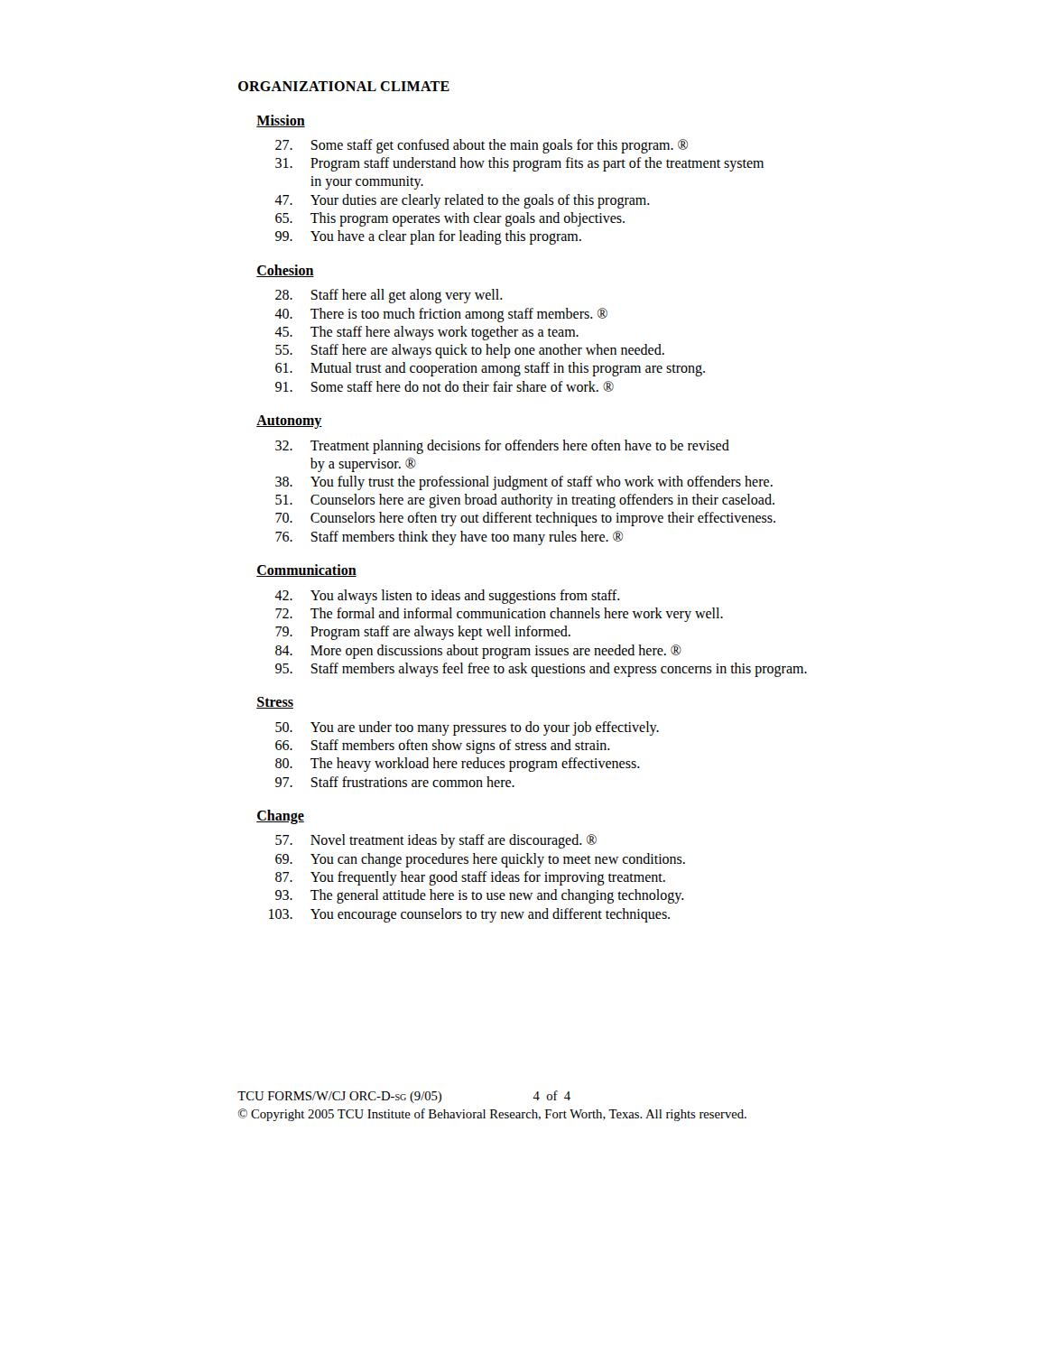ORGANIZATIONAL CLIMATE
Mission
27. Some staff get confused about the main goals for this program. ®
31. Program staff understand how this program fits as part of the treatment systemin your community.
47. Your duties are clearly related to the goals of this program.
65. This program operates with clear goals and objectives.
99. You have a clear plan for leading this program.
Cohesion
28. Staff here all get along very well.
40. There is too much friction among staff members. ®
45. The staff here always work together as a team.
55. Staff here are always quick to help one another when needed.
61. Mutual trust and cooperation among staff in this program are strong.
91. Some staff here do not do their fair share of work. ®
Autonomy
32. Treatment planning decisions for offenders here often have to be revisedby a supervisor. ®
38. You fully trust the professional judgment of staff who work with offenders here.
51. Counselors here are given broad authority in treating offenders in their caseload.
70. Counselors here often try out different techniques to improve their effectiveness.
76. Staff members think they have too many rules here. ®
Communication
42. You always listen to ideas and suggestions from staff.
72. The formal and informal communication channels here work very well.
79. Program staff are always kept well informed.
84. More open discussions about program issues are needed here. ®
95. Staff members always feel free to ask questions and express concerns in this program.
Stress
50. You are under too many pressures to do your job effectively.
66. Staff members often show signs of stress and strain.
80. The heavy workload here reduces program effectiveness.
97. Staff frustrations are common here.
Change
57. Novel treatment ideas by staff are discouraged. ®
69. You can change procedures here quickly to meet new conditions.
87. You frequently hear good staff ideas for improving treatment.
93. The general attitude here is to use new and changing technology.
103. You encourage counselors to try new and different techniques.
TCU FORMS/W/CJ ORC-D-sg (9/05) 4 of 4
© Copyright 2005 TCU Institute of Behavioral Research, Fort Worth, Texas. All rights reserved.